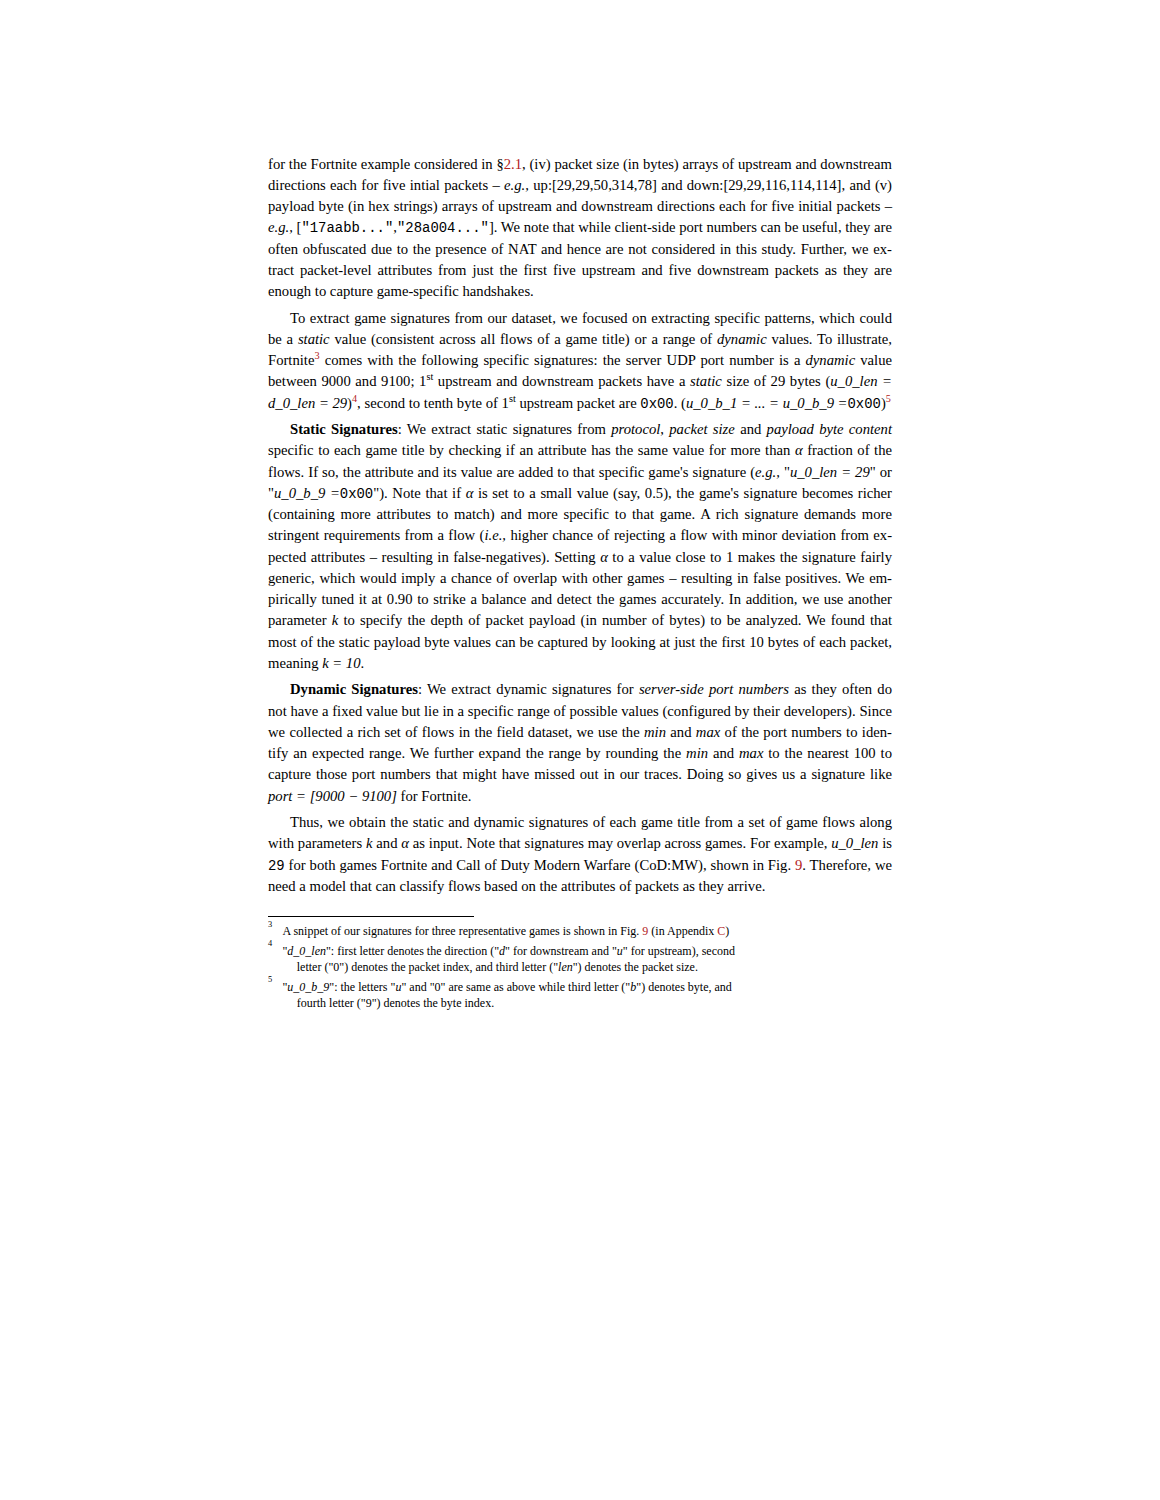for the Fortnite example considered in §2.1, (iv) packet size (in bytes) arrays of upstream and downstream directions each for five intial packets – e.g., up:[29,29,50,314,78] and down:[29,29,116,114,114], and (v) payload byte (in hex strings) arrays of upstream and downstream directions each for five initial packets – e.g., ["17aabb...","28a004..."]. We note that while client-side port numbers can be useful, they are often obfuscated due to the presence of NAT and hence are not considered in this study. Further, we extract packet-level attributes from just the first five upstream and five downstream packets as they are enough to capture game-specific handshakes.
To extract game signatures from our dataset, we focused on extracting specific patterns, which could be a static value (consistent across all flows of a game title) or a range of dynamic values. To illustrate, Fortnite3 comes with the following specific signatures: the server UDP port number is a dynamic value between 9000 and 9100; 1st upstream and downstream packets have a static size of 29 bytes (u_0_len = d_0_len = 29)4, second to tenth byte of 1st upstream packet are 0x00. (u_0_b_1 = ... = u_0_b_9 =0x00)5
Static Signatures: We extract static signatures from protocol, packet size and payload byte content specific to each game title by checking if an attribute has the same value for more than α fraction of the flows. If so, the attribute and its value are added to that specific game's signature (e.g., "u_0_len = 29" or "u_0_b_9 =0x00"). Note that if α is set to a small value (say, 0.5), the game's signature becomes richer (containing more attributes to match) and more specific to that game. A rich signature demands more stringent requirements from a flow (i.e., higher chance of rejecting a flow with minor deviation from expected attributes – resulting in false-negatives). Setting α to a value close to 1 makes the signature fairly generic, which would imply a chance of overlap with other games – resulting in false positives. We empirically tuned it at 0.90 to strike a balance and detect the games accurately. In addition, we use another parameter k to specify the depth of packet payload (in number of bytes) to be analyzed. We found that most of the static payload byte values can be captured by looking at just the first 10 bytes of each packet, meaning k = 10.
Dynamic Signatures: We extract dynamic signatures for server-side port numbers as they often do not have a fixed value but lie in a specific range of possible values (configured by their developers). Since we collected a rich set of flows in the field dataset, we use the min and max of the port numbers to identify an expected range. We further expand the range by rounding the min and max to the nearest 100 to capture those port numbers that might have missed out in our traces. Doing so gives us a signature like port = [9000 − 9100] for Fortnite.
Thus, we obtain the static and dynamic signatures of each game title from a set of game flows along with parameters k and α as input. Note that signatures may overlap across games. For example, u_0_len is 29 for both games Fortnite and Call of Duty Modern Warfare (CoD:MW), shown in Fig. 9. Therefore, we need a model that can classify flows based on the attributes of packets as they arrive.
3 A snippet of our signatures for three representative games is shown in Fig. 9 (in Appendix C)
4 "d_0_len": first letter denotes the direction ("d" for downstream and "u" for upstream), second letter ("0") denotes the packet index, and third letter ("len") denotes the packet size.
5 "u_0_b_9": the letters "u" and "0" are same as above while third letter ("b") denotes byte, and fourth letter ("9") denotes the byte index.